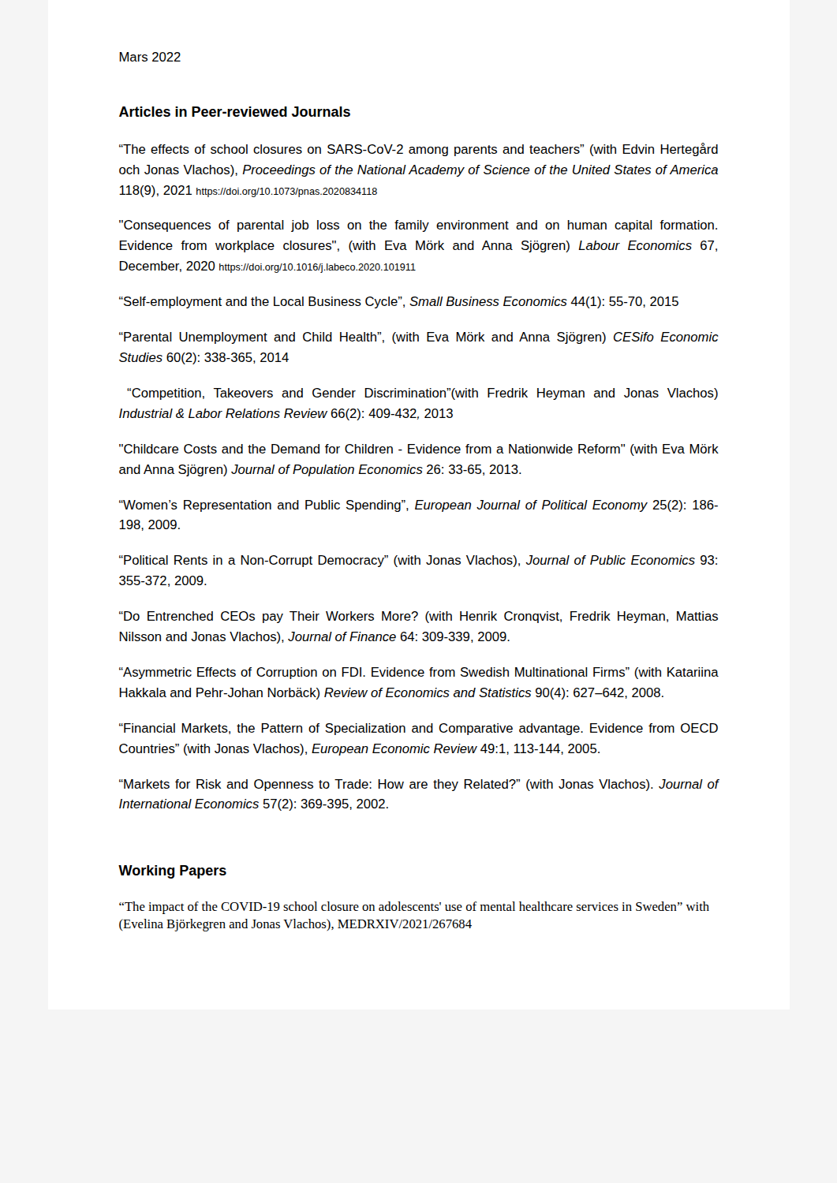Mars 2022
Articles in Peer-reviewed Journals
“The effects of school closures on SARS-CoV-2 among parents and teachers” (with Edvin Hertegård och Jonas Vlachos), Proceedings of the National Academy of Science of the United States of America 118(9), 2021 https://doi.org/10.1073/pnas.2020834118
"Consequences of parental job loss on the family environment and on human capital formation. Evidence from workplace closures", (with Eva Mörk and Anna Sjögren) Labour Economics 67, December, 2020 https://doi.org/10.1016/j.labeco.2020.101911
“Self-employment and the Local Business Cycle”, Small Business Economics 44(1): 55-70, 2015
“Parental Unemployment and Child Health”, (with Eva Mörk and Anna Sjögren) CESifo Economic Studies 60(2): 338-365, 2014
“Competition, Takeovers and Gender Discrimination”(with Fredrik Heyman and Jonas Vlachos) Industrial & Labor Relations Review 66(2): 409-432, 2013
"Childcare Costs and the Demand for Children - Evidence from a Nationwide Reform" (with Eva Mörk and Anna Sjögren) Journal of Population Economics 26: 33-65, 2013.
“Women’s Representation and Public Spending”, European Journal of Political Economy 25(2): 186-198, 2009.
“Political Rents in a Non-Corrupt Democracy” (with Jonas Vlachos), Journal of Public Economics 93: 355-372, 2009.
“Do Entrenched CEOs pay Their Workers More? (with Henrik Cronqvist, Fredrik Heyman, Mattias Nilsson and Jonas Vlachos), Journal of Finance 64: 309-339, 2009.
“Asymmetric Effects of Corruption on FDI. Evidence from Swedish Multinational Firms” (with Katariina Hakkala and Pehr-Johan Norbäck) Review of Economics and Statistics 90(4): 627–642, 2008.
“Financial Markets, the Pattern of Specialization and Comparative advantage. Evidence from OECD Countries” (with Jonas Vlachos), European Economic Review 49:1, 113-144, 2005.
“Markets for Risk and Openness to Trade: How are they Related?” (with Jonas Vlachos). Journal of International Economics 57(2): 369-395, 2002.
Working Papers
“The impact of the COVID-19 school closure on adolescents' use of mental healthcare services in Sweden” with (Evelina Björkegren and Jonas Vlachos), MEDRXIV/2021/267684